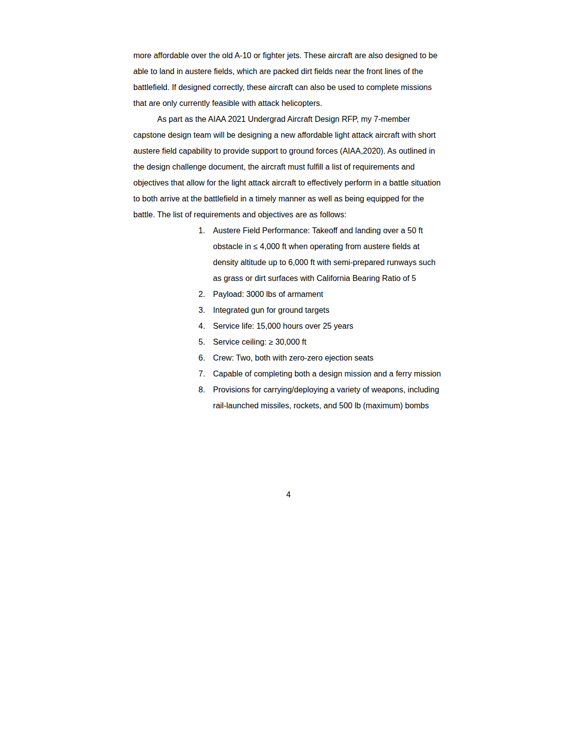more affordable over the old A-10 or fighter jets. These aircraft are also designed to be able to land in austere fields, which are packed dirt fields near the front lines of the battlefield. If designed correctly, these aircraft can also be used to complete missions that are only currently feasible with attack helicopters.
As part as the AIAA 2021 Undergrad Aircraft Design RFP, my 7-member capstone design team will be designing a new affordable light attack aircraft with short austere field capability to provide support to ground forces (AIAA,2020). As outlined in the design challenge document, the aircraft must fulfill a list of requirements and objectives that allow for the light attack aircraft to effectively perform in a battle situation to both arrive at the battlefield in a timely manner as well as being equipped for the battle. The list of requirements and objectives are as follows:
Austere Field Performance: Takeoff and landing over a 50 ft obstacle in ≤ 4,000 ft when operating from austere fields at density altitude up to 6,000 ft with semi-prepared runways such as grass or dirt surfaces with California Bearing Ratio of 5
Payload: 3000 lbs of armament
Integrated gun for ground targets
Service life: 15,000 hours over 25 years
Service ceiling: ≥ 30,000 ft
Crew: Two, both with zero-zero ejection seats
Capable of completing both a design mission and a ferry mission
Provisions for carrying/deploying a variety of weapons, including rail-launched missiles, rockets, and 500 lb (maximum) bombs
4